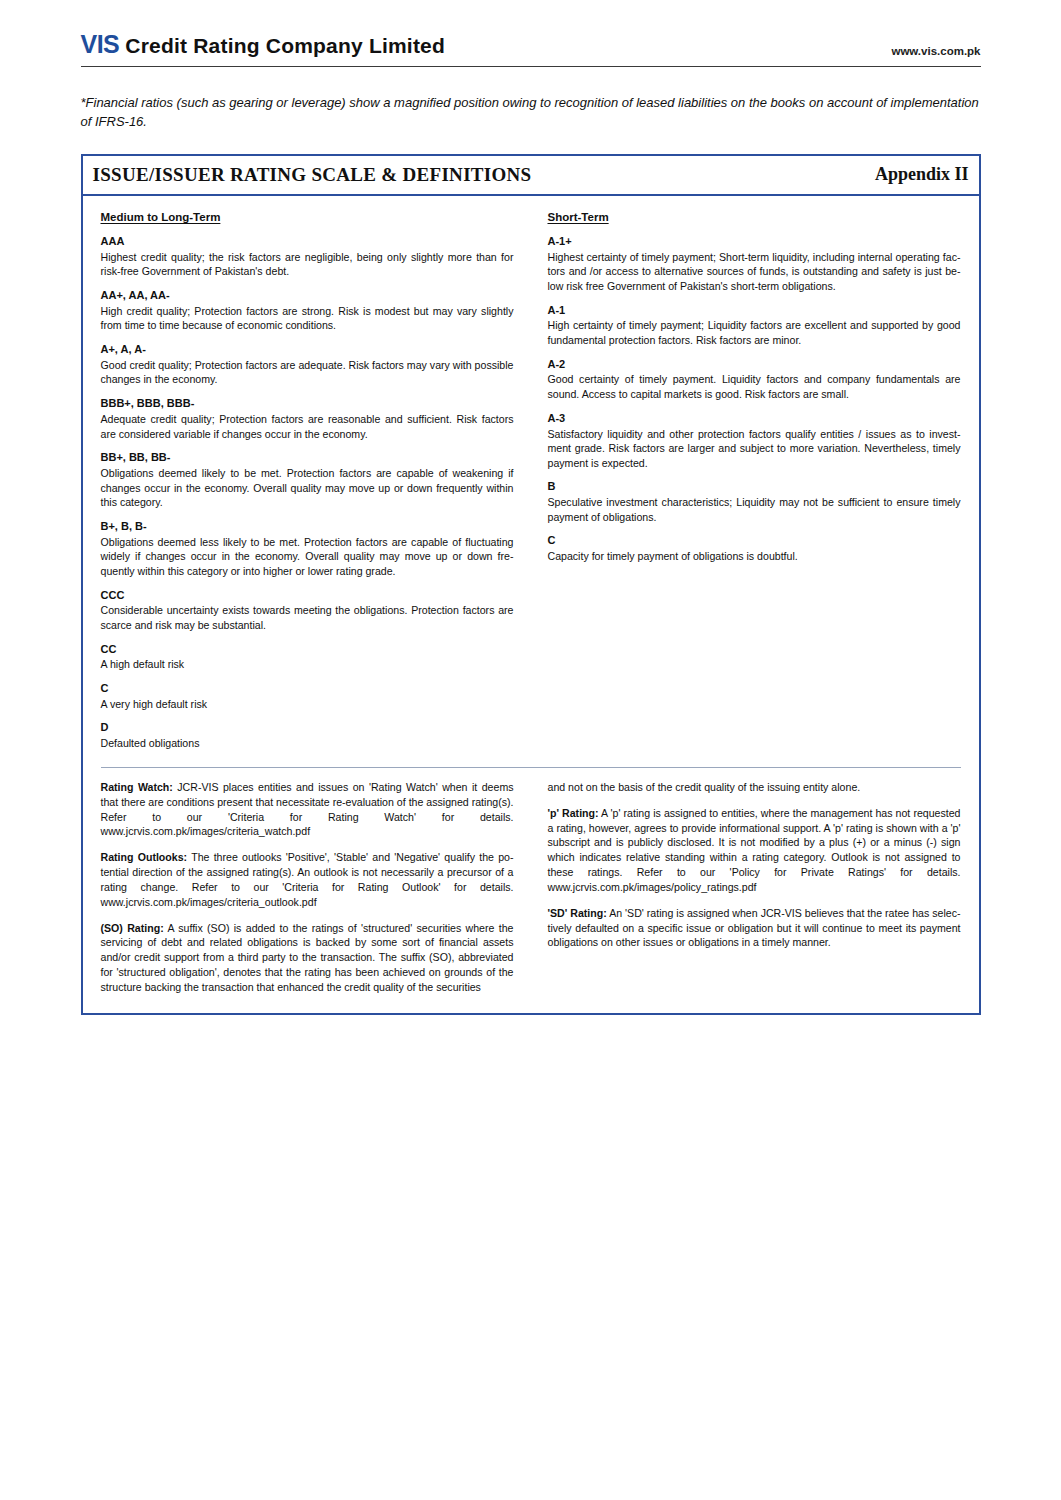VIS Credit Rating Company Limited
www.vis.com.pk
*Financial ratios (such as gearing or leverage) show a magnified position owing to recognition of leased liabilities on the books on account of implementation of IFRS-16.
ISSUE/ISSUER RATING SCALE & DEFINITIONS
Appendix II
Medium to Long-Term
AAA
Highest credit quality; the risk factors are negligible, being only slightly more than for risk-free Government of Pakistan's debt.
AA+, AA, AA-
High credit quality; Protection factors are strong. Risk is modest but may vary slightly from time to time because of economic conditions.
A+, A, A-
Good credit quality; Protection factors are adequate. Risk factors may vary with possible changes in the economy.
BBB+, BBB, BBB-
Adequate credit quality; Protection factors are reasonable and sufficient. Risk factors are considered variable if changes occur in the economy.
BB+, BB, BB-
Obligations deemed likely to be met. Protection factors are capable of weakening if changes occur in the economy. Overall quality may move up or down frequently within this category.
B+, B, B-
Obligations deemed less likely to be met. Protection factors are capable of fluctuating widely if changes occur in the economy. Overall quality may move up or down frequently within this category or into higher or lower rating grade.
CCC
Considerable uncertainty exists towards meeting the obligations. Protection factors are scarce and risk may be substantial.
CC
A high default risk
C
A very high default risk
D
Defaulted obligations
Short-Term
A-1+
Highest certainty of timely payment; Short-term liquidity, including internal operating factors and /or access to alternative sources of funds, is outstanding and safety is just below risk free Government of Pakistan's short-term obligations.
A-1
High certainty of timely payment; Liquidity factors are excellent and supported by good fundamental protection factors. Risk factors are minor.
A-2
Good certainty of timely payment. Liquidity factors and company fundamentals are sound. Access to capital markets is good. Risk factors are small.
A-3
Satisfactory liquidity and other protection factors qualify entities / issues as to investment grade. Risk factors are larger and subject to more variation. Nevertheless, timely payment is expected.
B
Speculative investment characteristics; Liquidity may not be sufficient to ensure timely payment of obligations.
C
Capacity for timely payment of obligations is doubtful.
Rating Watch: JCR-VIS places entities and issues on 'Rating Watch' when it deems that there are conditions present that necessitate re-evaluation of the assigned rating(s). Refer to our 'Criteria for Rating Watch' for details. www.jcrvis.com.pk/images/criteria_watch.pdf
Rating Outlooks: The three outlooks 'Positive', 'Stable' and 'Negative' qualify the potential direction of the assigned rating(s). An outlook is not necessarily a precursor of a rating change. Refer to our 'Criteria for Rating Outlook' for details. www.jcrvis.com.pk/images/criteria_outlook.pdf
(SO) Rating: A suffix (SO) is added to the ratings of 'structured' securities where the servicing of debt and related obligations is backed by some sort of financial assets and/or credit support from a third party to the transaction. The suffix (SO), abbreviated for 'structured obligation', denotes that the rating has been achieved on grounds of the structure backing the transaction that enhanced the credit quality of the securities
and not on the basis of the credit quality of the issuing entity alone.
'p' Rating: A 'p' rating is assigned to entities, where the management has not requested a rating, however, agrees to provide informational support. A 'p' rating is shown with a 'p' subscript and is publicly disclosed. It is not modified by a plus (+) or a minus (-) sign which indicates relative standing within a rating category. Outlook is not assigned to these ratings. Refer to our 'Policy for Private Ratings' for details. www.jcrvis.com.pk/images/policy_ratings.pdf
'SD' Rating: An 'SD' rating is assigned when JCR-VIS believes that the ratee has selectively defaulted on a specific issue or obligation but it will continue to meet its payment obligations on other issues or obligations in a timely manner.